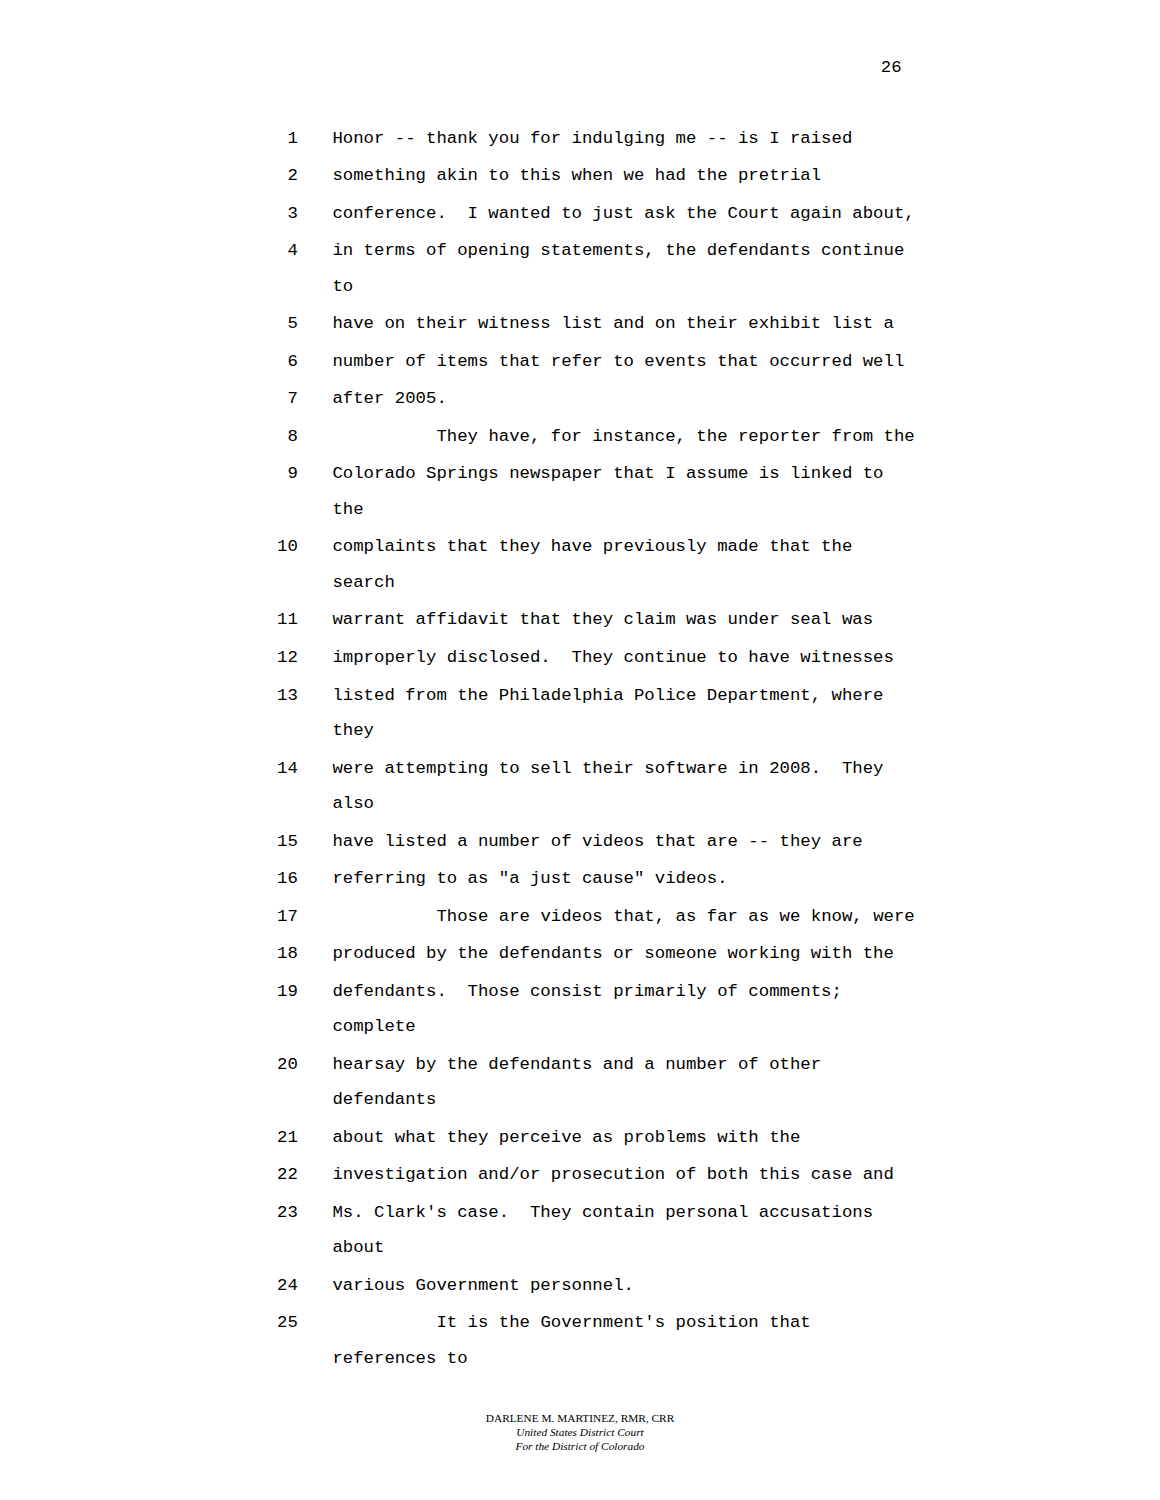26
| 1 | Honor -- thank you for indulging me -- is I raised |
| 2 | something akin to this when we had the pretrial |
| 3 | conference. I wanted to just ask the Court again about, |
| 4 | in terms of opening statements, the defendants continue to |
| 5 | have on their witness list and on their exhibit list a |
| 6 | number of items that refer to events that occurred well |
| 7 | after 2005. |
| 8 | They have, for instance, the reporter from the |
| 9 | Colorado Springs newspaper that I assume is linked to the |
| 10 | complaints that they have previously made that the search |
| 11 | warrant affidavit that they claim was under seal was |
| 12 | improperly disclosed. They continue to have witnesses |
| 13 | listed from the Philadelphia Police Department, where they |
| 14 | were attempting to sell their software in 2008. They also |
| 15 | have listed a number of videos that are -- they are |
| 16 | referring to as "a just cause" videos. |
| 17 | Those are videos that, as far as we know, were |
| 18 | produced by the defendants or someone working with the |
| 19 | defendants. Those consist primarily of comments; complete |
| 20 | hearsay by the defendants and a number of other defendants |
| 21 | about what they perceive as problems with the |
| 22 | investigation and/or prosecution of both this case and |
| 23 | Ms. Clark's case. They contain personal accusations about |
| 24 | various Government personnel. |
| 25 | It is the Government's position that references to |
DARLENE M. MARTINEZ, RMR, CRR
United States District Court
For the District of Colorado